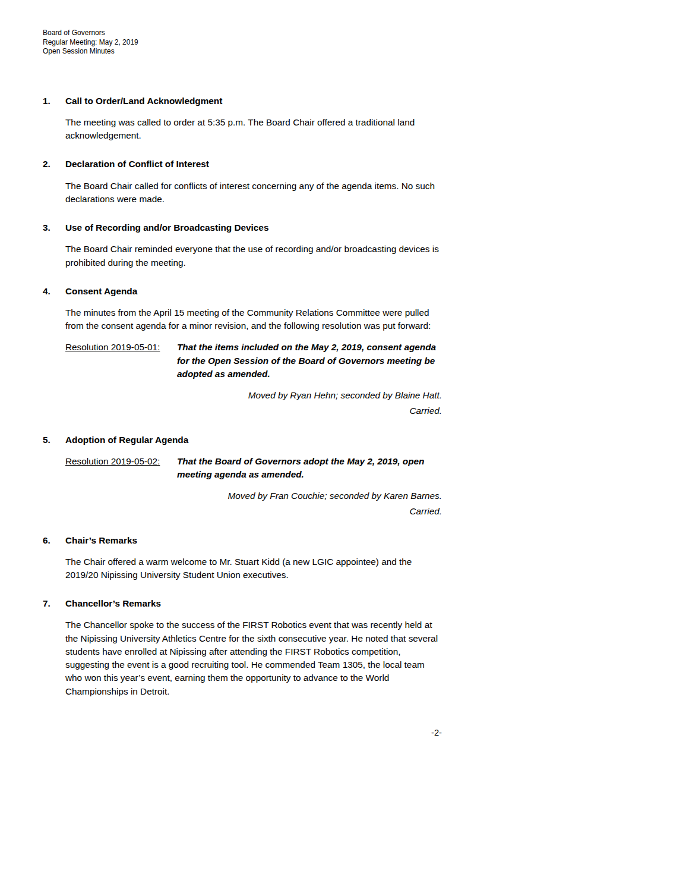Board of Governors
Regular Meeting: May 2, 2019
Open Session Minutes
Call to Order/Land Acknowledgment
The meeting was called to order at 5:35 p.m. The Board Chair offered a traditional land acknowledgement.
Declaration of Conflict of Interest
The Board Chair called for conflicts of interest concerning any of the agenda items. No such declarations were made.
Use of Recording and/or Broadcasting Devices
The Board Chair reminded everyone that the use of recording and/or broadcasting devices is prohibited during the meeting.
Consent Agenda
The minutes from the April 15 meeting of the Community Relations Committee were pulled from the consent agenda for a minor revision, and the following resolution was put forward:
Resolution 2019-05-01: That the items included on the May 2, 2019, consent agenda for the Open Session of the Board of Governors meeting be adopted as amended.
Moved by Ryan Hehn; seconded by Blaine Hatt.
Carried.
Adoption of Regular Agenda
Resolution 2019-05-02: That the Board of Governors adopt the May 2, 2019, open meeting agenda as amended.
Moved by Fran Couchie; seconded by Karen Barnes.
Carried.
Chair’s Remarks
The Chair offered a warm welcome to Mr. Stuart Kidd (a new LGIC appointee) and the 2019/20 Nipissing University Student Union executives.
Chancellor’s Remarks
The Chancellor spoke to the success of the FIRST Robotics event that was recently held at the Nipissing University Athletics Centre for the sixth consecutive year. He noted that several students have enrolled at Nipissing after attending the FIRST Robotics competition, suggesting the event is a good recruiting tool. He commended Team 1305, the local team who won this year’s event, earning them the opportunity to advance to the World Championships in Detroit.
-2-